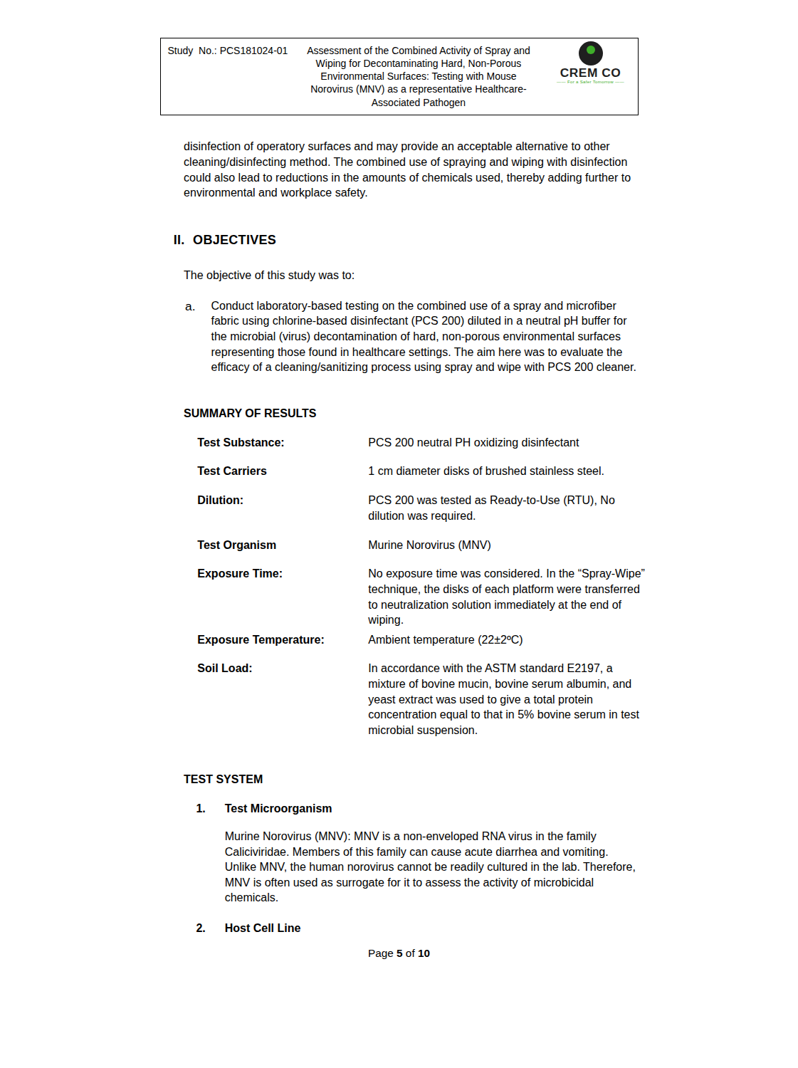Study No.: PCS181024-01
Assessment of the Combined Activity of Spray and
Wiping for Decontaminating Hard, Non-Porous
Environmental Surfaces: Testing with Mouse
Norovirus (MNV) as a representative Healthcare-
Associated Pathogen
CREM CO
—— For a Safer Tomorrow ——
disinfection of operatory surfaces and may provide an acceptable alternative to other cleaning/disinfecting method. The combined use of spraying and wiping with disinfection could also lead to reductions in the amounts of chemicals used, thereby adding further to environmental and workplace safety.
II. OBJECTIVES
The objective of this study was to:
a. Conduct laboratory-based testing on the combined use of a spray and microfiber fabric using chlorine-based disinfectant (PCS 200) diluted in a neutral pH buffer for the microbial (virus) decontamination of hard, non-porous environmental surfaces representing those found in healthcare settings. The aim here was to evaluate the efficacy of a cleaning/sanitizing process using spray and wipe with PCS 200 cleaner.
SUMMARY OF RESULTS
| Test Substance: | PCS 200 neutral PH oxidizing disinfectant |
| Test Carriers | 1 cm diameter disks of brushed stainless steel. |
| Dilution: | PCS 200 was tested as Ready-to-Use (RTU), No dilution was required. |
| Test Organism | Murine Norovirus (MNV) |
| Exposure Time: | No exposure time was considered. In the “Spray-Wipe” technique, the disks of each platform were transferred to neutralization solution immediately at the end of wiping. |
| Exposure Temperature: | Ambient temperature (22±2ºC) |
| Soil Load: | In accordance with the ASTM standard E2197, a mixture of bovine mucin, bovine serum albumin, and yeast extract was used to give a total protein concentration equal to that in 5% bovine serum in test microbial suspension. |
TEST SYSTEM
1. Test Microorganism
Murine Norovirus (MNV): MNV is a non-enveloped RNA virus in the family Caliciviridae. Members of this family can cause acute diarrhea and vomiting. Unlike MNV, the human norovirus cannot be readily cultured in the lab. Therefore, MNV is often used as surrogate for it to assess the activity of microbicidal chemicals.
2. Host Cell Line
Page 5 of 10